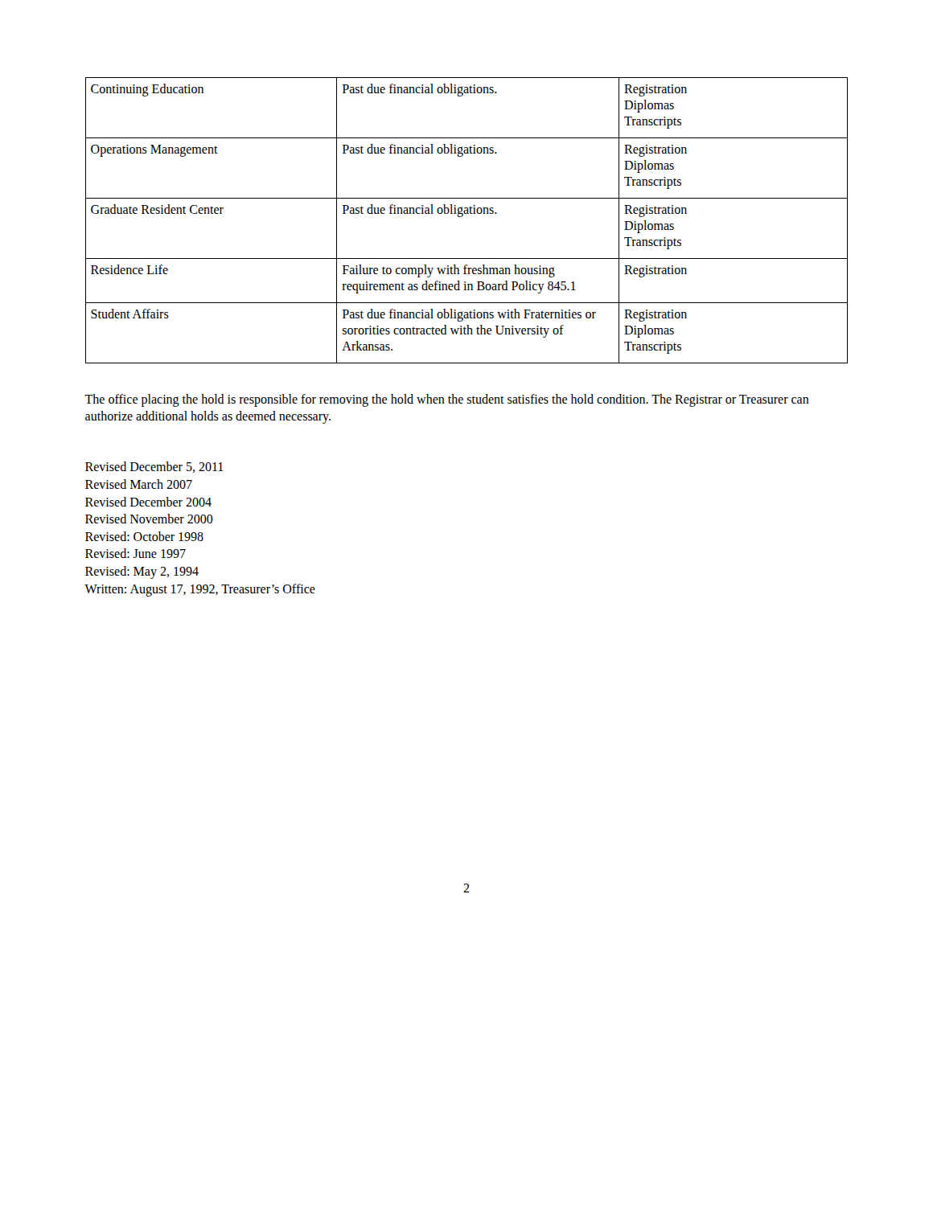| Continuing Education | Past due financial obligations. | Registration Diplomas Transcripts |
| Operations Management | Past due financial obligations. | Registration Diplomas Transcripts |
| Graduate Resident Center | Past due financial obligations. | Registration Diplomas Transcripts |
| Residence Life | Failure to comply with freshman housing requirement as defined in Board Policy 845.1 | Registration |
| Student Affairs | Past due financial obligations with Fraternities or sororities contracted with the University of Arkansas. | Registration Diplomas Transcripts |
The office placing the hold is responsible for removing the hold when the student satisfies the hold condition. The Registrar or Treasurer can authorize additional holds as deemed necessary.
Revised December 5, 2011
Revised March 2007
Revised December 2004
Revised November 2000
Revised: October 1998
Revised: June 1997
Revised: May 2, 1994
Written: August 17, 1992, Treasurer’s Office
2